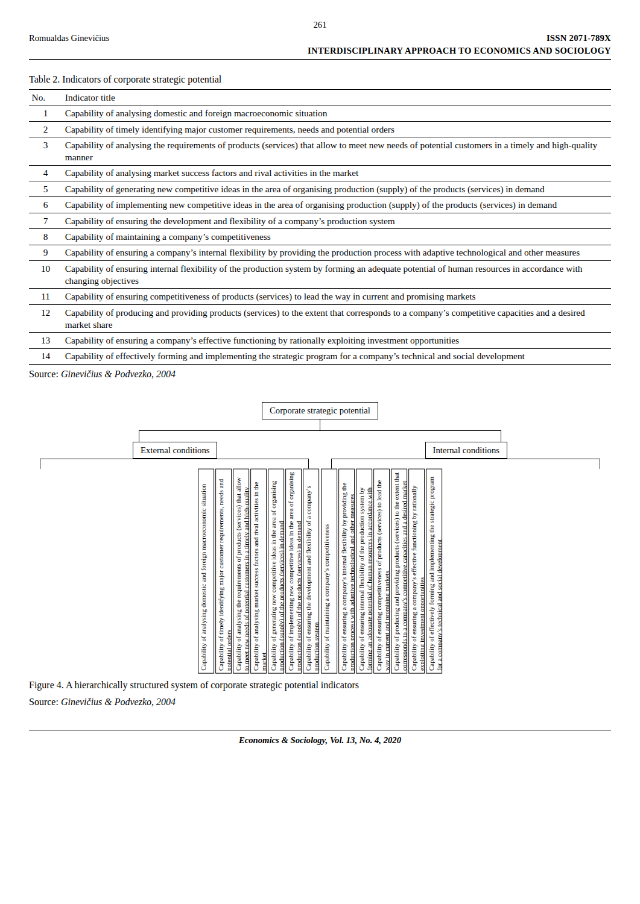261
Romualdas Ginevičius ISSN 2071-789X
INTERDISCIPLINARY APPROACH TO ECONOMICS AND SOCIOLOGY
Table 2. Indicators of corporate strategic potential
| No. | Indicator title |
| --- | --- |
| 1 | Capability of analysing domestic and foreign macroeconomic situation |
| 2 | Capability of timely identifying major customer requirements, needs and potential orders |
| 3 | Capability of analysing the requirements of products (services) that allow to meet new needs of potential customers in a timely and high-quality manner |
| 4 | Capability of analysing market success factors and rival activities in the market |
| 5 | Capability of generating new competitive ideas in the area of organising production (supply) of the products (services) in demand |
| 6 | Capability of implementing new competitive ideas in the area of organising production (supply) of the products (services) in demand |
| 7 | Capability of ensuring the development and flexibility of a company’s production system |
| 8 | Capability of maintaining a company’s competitiveness |
| 9 | Capability of ensuring a company’s internal flexibility by providing the production process with adaptive technological and other measures |
| 10 | Capability of ensuring internal flexibility of the production system by forming an adequate potential of human resources in accordance with changing objectives |
| 11 | Capability of ensuring competitiveness of products (services) to lead the way in current and promising markets |
| 12 | Capability of producing and providing products (services) to the extent that corresponds to a company’s competitive capacities and a desired market share |
| 13 | Capability of ensuring a company’s effective functioning by rationally exploiting investment opportunities |
| 14 | Capability of effectively forming and implementing the strategic program for a company’s technical and social development |
Source: Ginevičius & Podvezko, 2004
Corporate strategic potential
External conditions Internal conditions
Capability of analysing domestic and foreign macroeconomic situation
Capability of timely identifying major customer requirements, needs and potential orders
Capability of analysing the requirements of products (services) that allow to meet new needs of potential customers in a timely and high-quality manner
Capability of analysing market success factors and rival activities in the market
Capability of generating new competitive ideas in the area of organising production (supply) of the products (services) in demand
Capability of implementing new competitive ideas in the area of organising production (supply) of the products (services) in demand
Capability of ensuring the development and flexibility of a company’s production system
Capability of maintaining a company’s competitiveness
Capability of ensuring a company’s internal flexibility by providing the production process with adaptive technological and other measures
Capability of ensuring internal flexibility of the production system by forming an adequate potential of human resources in accordance with changing objectives
Capability of ensuring competitiveness of products (services) to lead the way in current and promising markets
Capability of producing and providing products (services) to the extent that corresponds to a company’s competitive capacities and a desired market share
Capability of ensuring a company’s effective functioning by rationally exploiting investment opportunities
Capability of effectively forming and implementing the strategic program for a company’s technical and social development
Figure 4. A hierarchically structured system of corporate strategic potential indicators
Source: Ginevičius & Podvezko, 2004
Economics & Sociology, Vol. 13, No. 4, 2020